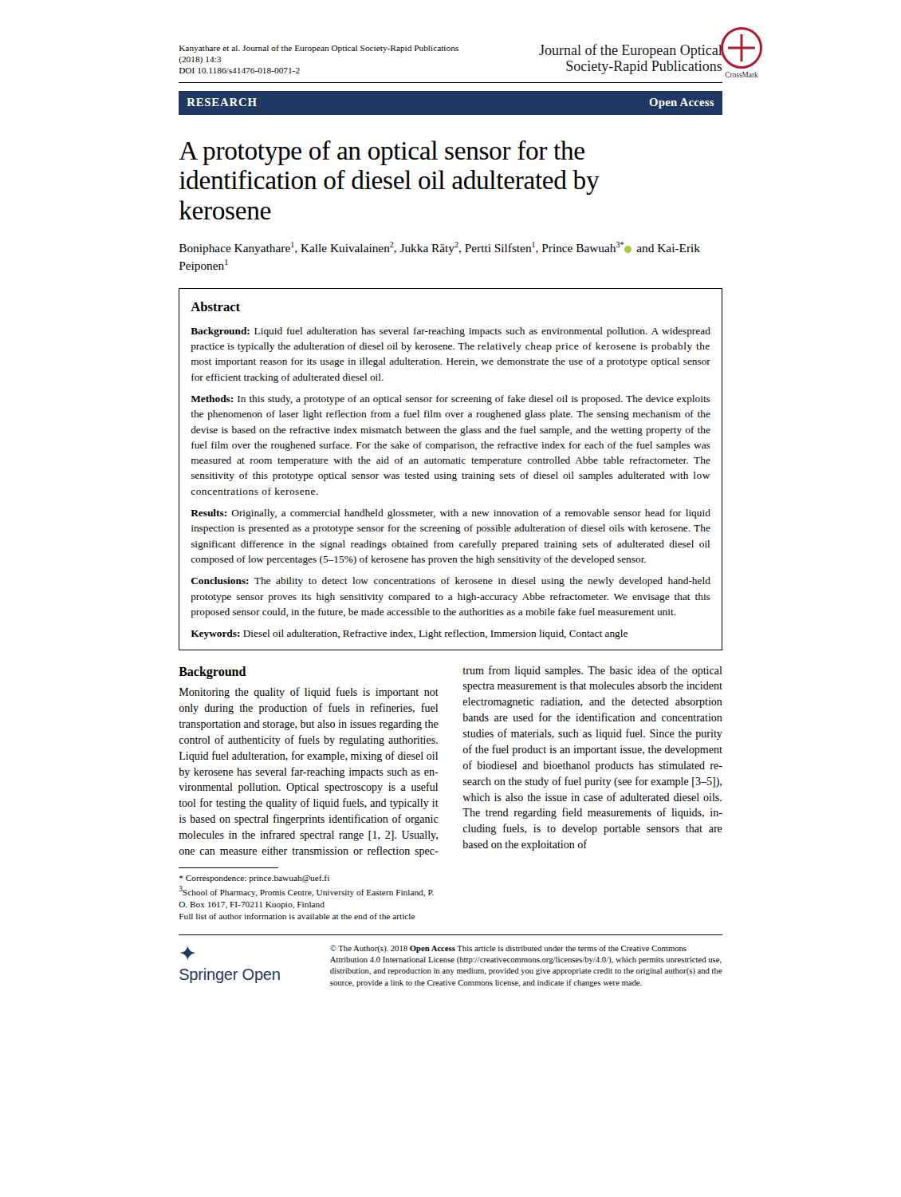Kanyathare et al. Journal of the European Optical Society-Rapid Publications
(2018) 14:3
DOI 10.1186/s41476-018-0071-2
Journal of the European Optical
Society-Rapid Publications
RESEARCH Open Access
CrossMark
A prototype of an optical sensor for the identification of diesel oil adulterated by kerosene
Boniphace Kanyathare1, Kalle Kuivalainen2, Jukka Räty2, Pertti Silfsten1, Prince Bawuah3* and Kai-Erik Peiponen1
Abstract
Background: Liquid fuel adulteration has several far-reaching impacts such as environmental pollution. A widespread practice is typically the adulteration of diesel oil by kerosene. The relatively cheap price of kerosene is probably the most important reason for its usage in illegal adulteration. Herein, we demonstrate the use of a prototype optical sensor for efficient tracking of adulterated diesel oil.
Methods: In this study, a prototype of an optical sensor for screening of fake diesel oil is proposed. The device exploits the phenomenon of laser light reflection from a fuel film over a roughened glass plate. The sensing mechanism of the devise is based on the refractive index mismatch between the glass and the fuel sample, and the wetting property of the fuel film over the roughened surface. For the sake of comparison, the refractive index for each of the fuel samples was measured at room temperature with the aid of an automatic temperature controlled Abbe table refractometer. The sensitivity of this prototype optical sensor was tested using training sets of diesel oil samples adulterated with low concentrations of kerosene.
Results: Originally, a commercial handheld glossmeter, with a new innovation of a removable sensor head for liquid inspection is presented as a prototype sensor for the screening of possible adulteration of diesel oils with kerosene. The significant difference in the signal readings obtained from carefully prepared training sets of adulterated diesel oil composed of low percentages (5–15%) of kerosene has proven the high sensitivity of the developed sensor.
Conclusions: The ability to detect low concentrations of kerosene in diesel using the newly developed hand-held prototype sensor proves its high sensitivity compared to a high-accuracy Abbe refractometer. We envisage that this proposed sensor could, in the future, be made accessible to the authorities as a mobile fake fuel measurement unit.
Keywords: Diesel oil adulteration, Refractive index, Light reflection, Immersion liquid, Contact angle
Background
Monitoring the quality of liquid fuels is important not only during the production of fuels in refineries, fuel transportation and storage, but also in issues regarding the control of authenticity of fuels by regulating authorities. Liquid fuel adulteration, for example, mixing of diesel oil by kerosene has several far-reaching impacts such as environmental pollution. Optical spectroscopy is a useful tool for testing the quality of liquid fuels, and typically it is based on spectral fingerprints identification of organic molecules in the infrared spectral range [1, 2]. Usually, one can measure either transmission or reflection spectrum from liquid samples. The basic idea of the optical spectra measurement is that molecules absorb the incident electromagnetic radiation, and the detected absorption bands are used for the identification and concentration studies of materials, such as liquid fuel. Since the purity of the fuel product is an important issue, the development of biodiesel and bioethanol products has stimulated research on the study of fuel purity (see for example [3–5]), which is also the issue in case of adulterated diesel oils. The trend regarding field measurements of liquids, including fuels, is to develop portable sensors that are based on the exploitation of
* Correspondence: prince.bawuah@uef.fi
3School of Pharmacy, Promis Centre, University of Eastern Finland, P. O. Box 1617, FI-70211 Kuopio, Finland
Full list of author information is available at the end of the article
✦
Springer Open
© The Author(s). 2018 Open Access This article is distributed under the terms of the Creative Commons Attribution 4.0 International License (http://creativecommons.org/licenses/by/4.0/), which permits unrestricted use, distribution, and reproduction in any medium, provided you give appropriate credit to the original author(s) and the source, provide a link to the Creative Commons license, and indicate if changes were made.